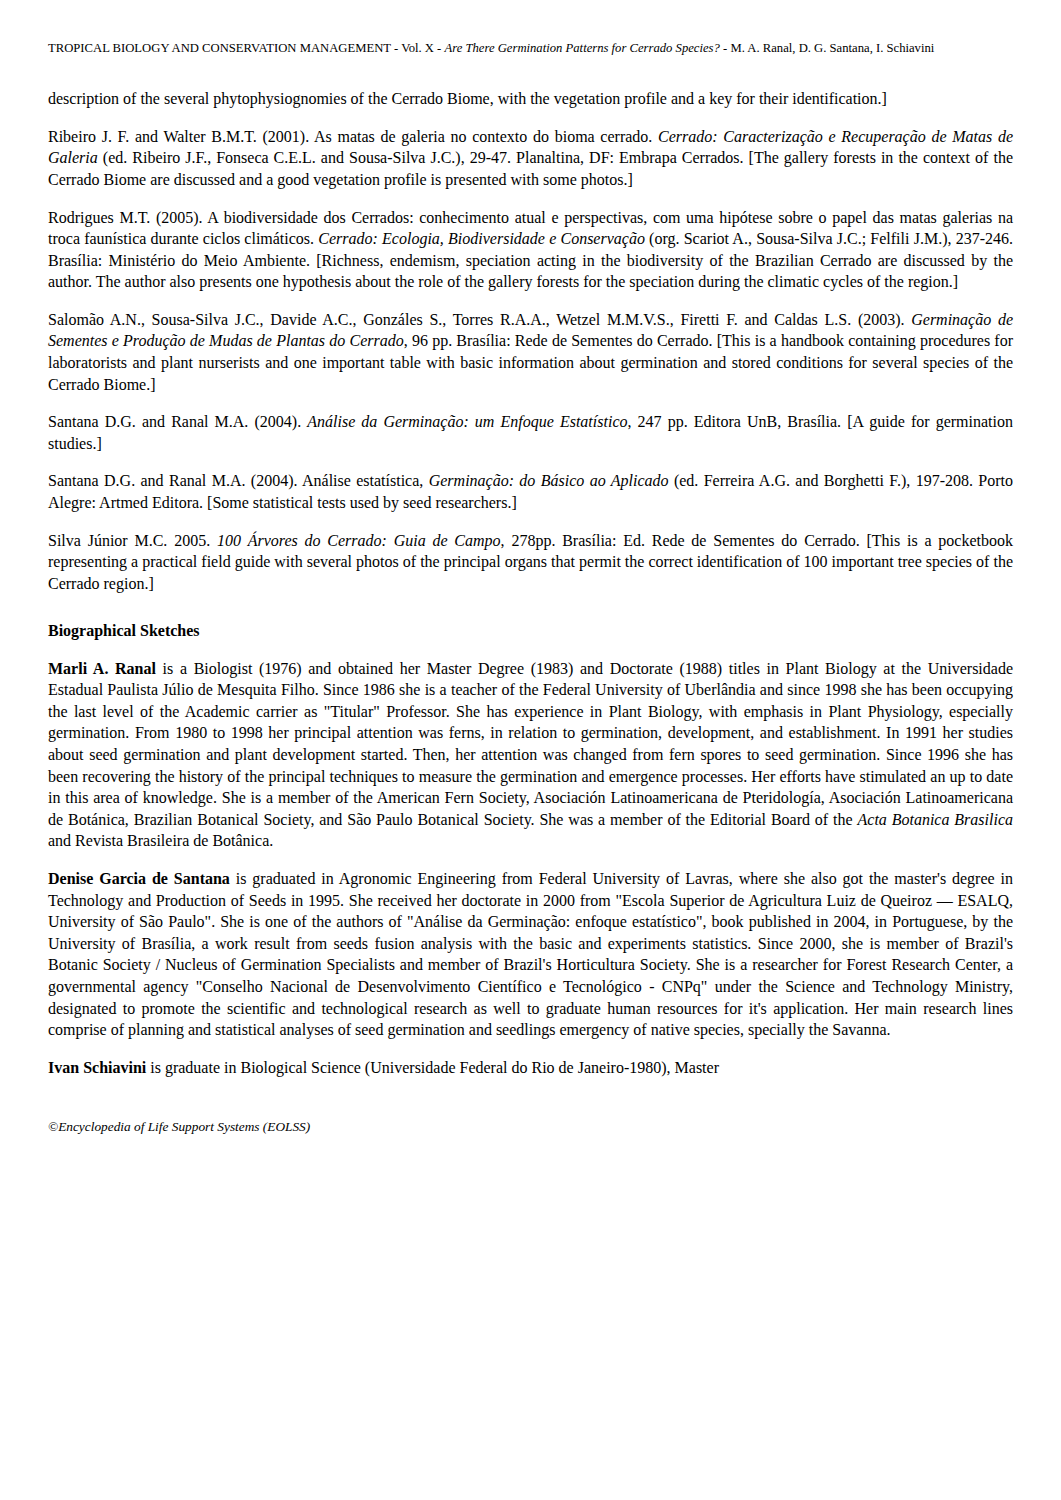TROPICAL BIOLOGY AND CONSERVATION MANAGEMENT - Vol. X - Are There Germination Patterns for Cerrado Species? - M. A. Ranal, D. G. Santana, I. Schiavini
description of the several phytophysiognomies of the Cerrado Biome, with the vegetation profile and a key for their identification.]
Ribeiro J. F. and Walter B.M.T. (2001). As matas de galeria no contexto do bioma cerrado. Cerrado: Caracterização e Recuperação de Matas de Galeria (ed. Ribeiro J.F., Fonseca C.E.L. and Sousa-Silva J.C.), 29-47. Planaltina, DF: Embrapa Cerrados. [The gallery forests in the context of the Cerrado Biome are discussed and a good vegetation profile is presented with some photos.]
Rodrigues M.T. (2005). A biodiversidade dos Cerrados: conhecimento atual e perspectivas, com uma hipótese sobre o papel das matas galerias na troca faunística durante ciclos climáticos. Cerrado: Ecologia, Biodiversidade e Conservação (org. Scariot A., Sousa-Silva J.C.; Felfili J.M.), 237-246. Brasília: Ministério do Meio Ambiente. [Richness, endemism, speciation acting in the biodiversity of the Brazilian Cerrado are discussed by the author. The author also presents one hypothesis about the role of the gallery forests for the speciation during the climatic cycles of the region.]
Salomão A.N., Sousa-Silva J.C., Davide A.C., Gonzáles S., Torres R.A.A., Wetzel M.M.V.S., Firetti F. and Caldas L.S. (2003). Germinação de Sementes e Produção de Mudas de Plantas do Cerrado, 96 pp. Brasília: Rede de Sementes do Cerrado. [This is a handbook containing procedures for laboratorists and plant nurserists and one important table with basic information about germination and stored conditions for several species of the Cerrado Biome.]
Santana D.G. and Ranal M.A. (2004). Análise da Germinação: um Enfoque Estatístico, 247 pp. Editora UnB, Brasília. [A guide for germination studies.]
Santana D.G. and Ranal M.A. (2004). Análise estatística, Germinação: do Básico ao Aplicado (ed. Ferreira A.G. and Borghetti F.), 197-208. Porto Alegre: Artmed Editora. [Some statistical tests used by seed researchers.]
Silva Júnior M.C. 2005. 100 Árvores do Cerrado: Guia de Campo, 278pp. Brasília: Ed. Rede de Sementes do Cerrado. [This is a pocketbook representing a practical field guide with several photos of the principal organs that permit the correct identification of 100 important tree species of the Cerrado region.]
Biographical Sketches
Marli A. Ranal is a Biologist (1976) and obtained her Master Degree (1983) and Doctorate (1988) titles in Plant Biology at the Universidade Estadual Paulista Júlio de Mesquita Filho. Since 1986 she is a teacher of the Federal University of Uberlândia and since 1998 she has been occupying the last level of the Academic carrier as "Titular" Professor. She has experience in Plant Biology, with emphasis in Plant Physiology, especially germination. From 1980 to 1998 her principal attention was ferns, in relation to germination, development, and establishment. In 1991 her studies about seed germination and plant development started. Then, her attention was changed from fern spores to seed germination. Since 1996 she has been recovering the history of the principal techniques to measure the germination and emergence processes. Her efforts have stimulated an up to date in this area of knowledge. She is a member of the American Fern Society, Asociación Latinoamericana de Pteridología, Asociación Latinoamericana de Botánica, Brazilian Botanical Society, and São Paulo Botanical Society. She was a member of the Editorial Board of the Acta Botanica Brasilica and Revista Brasileira de Botânica.
Denise Garcia de Santana is graduated in Agronomic Engineering from Federal University of Lavras, where she also got the master's degree in Technology and Production of Seeds in 1995. She received her doctorate in 2000 from "Escola Superior de Agricultura Luiz de Queiroz — ESALQ, University of São Paulo". She is one of the authors of "Análise da Germinação: enfoque estatístico", book published in 2004, in Portuguese, by the University of Brasília, a work result from seeds fusion analysis with the basic and experiments statistics. Since 2000, she is member of Brazil's Botanic Society / Nucleus of Germination Specialists and member of Brazil's Horticultura Society. She is a researcher for Forest Research Center, a governmental agency "Conselho Nacional de Desenvolvimento Científico e Tecnológico - CNPq" under the Science and Technology Ministry, designated to promote the scientific and technological research as well to graduate human resources for it's application. Her main research lines comprise of planning and statistical analyses of seed germination and seedlings emergency of native species, specially the Savanna.
Ivan Schiavini is graduate in Biological Science (Universidade Federal do Rio de Janeiro-1980), Master
©Encyclopedia of Life Support Systems (EOLSS)